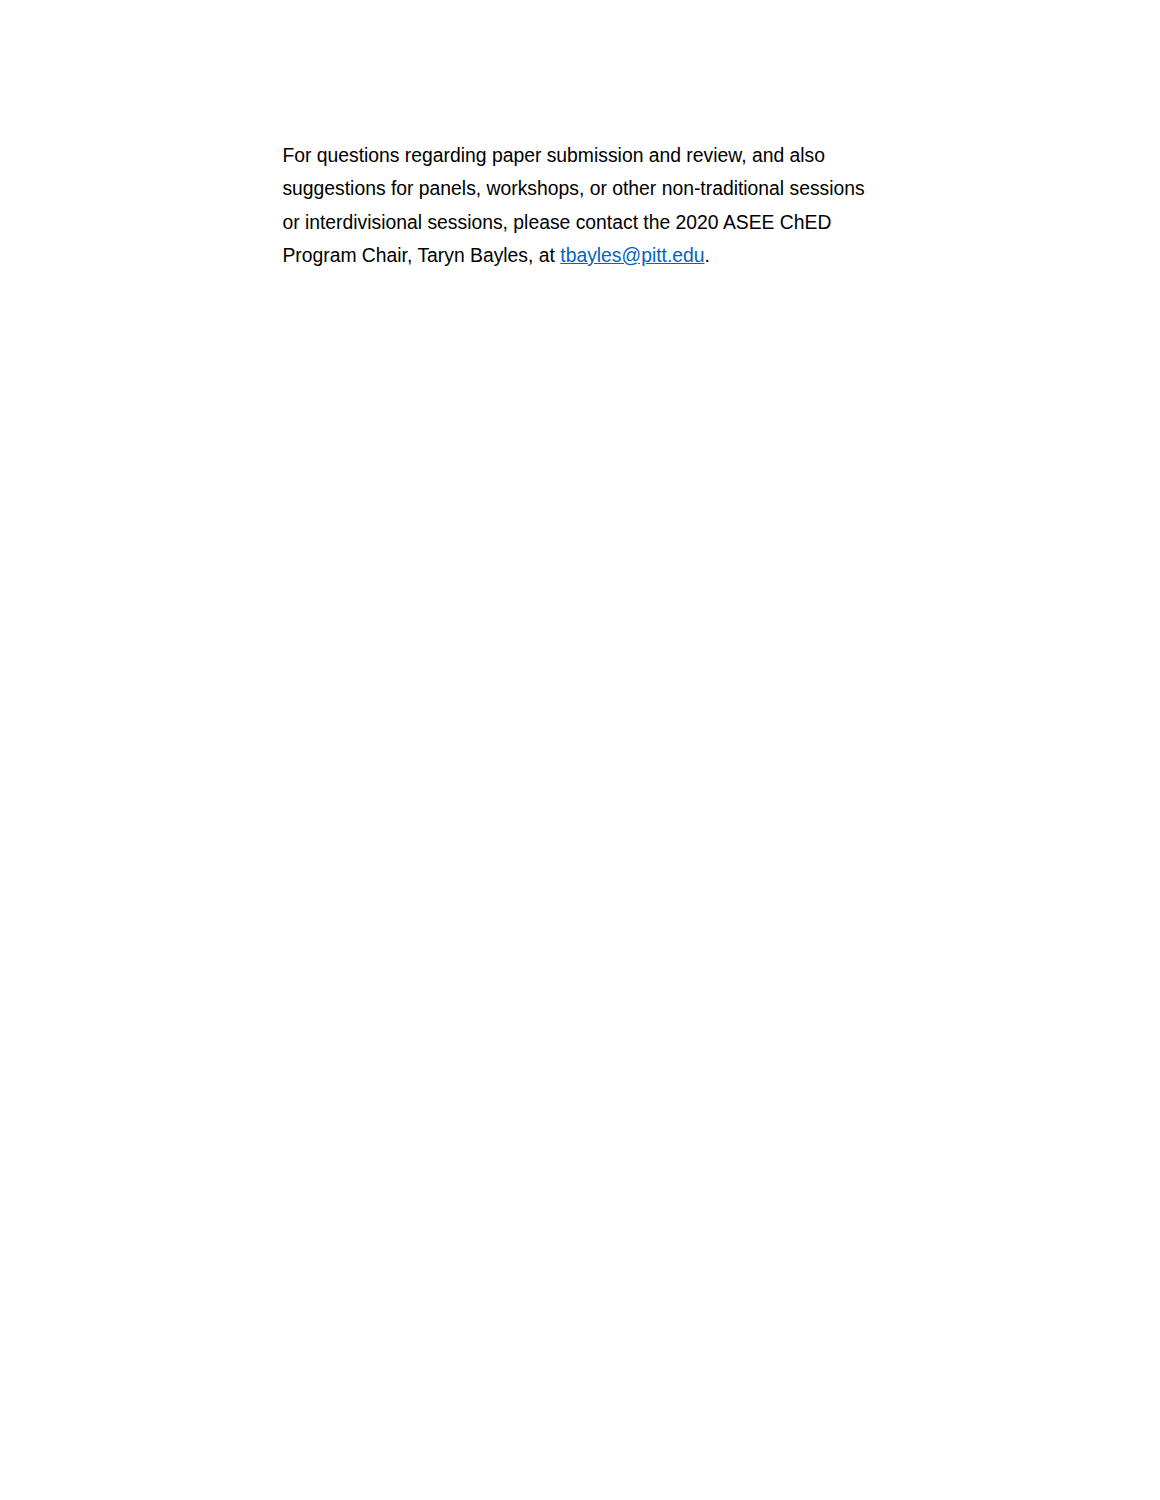For questions regarding paper submission and review, and also suggestions for panels, workshops, or other non-traditional sessions or interdivisional sessions, please contact the 2020 ASEE ChED Program Chair, Taryn Bayles, at tbayles@pitt.edu.